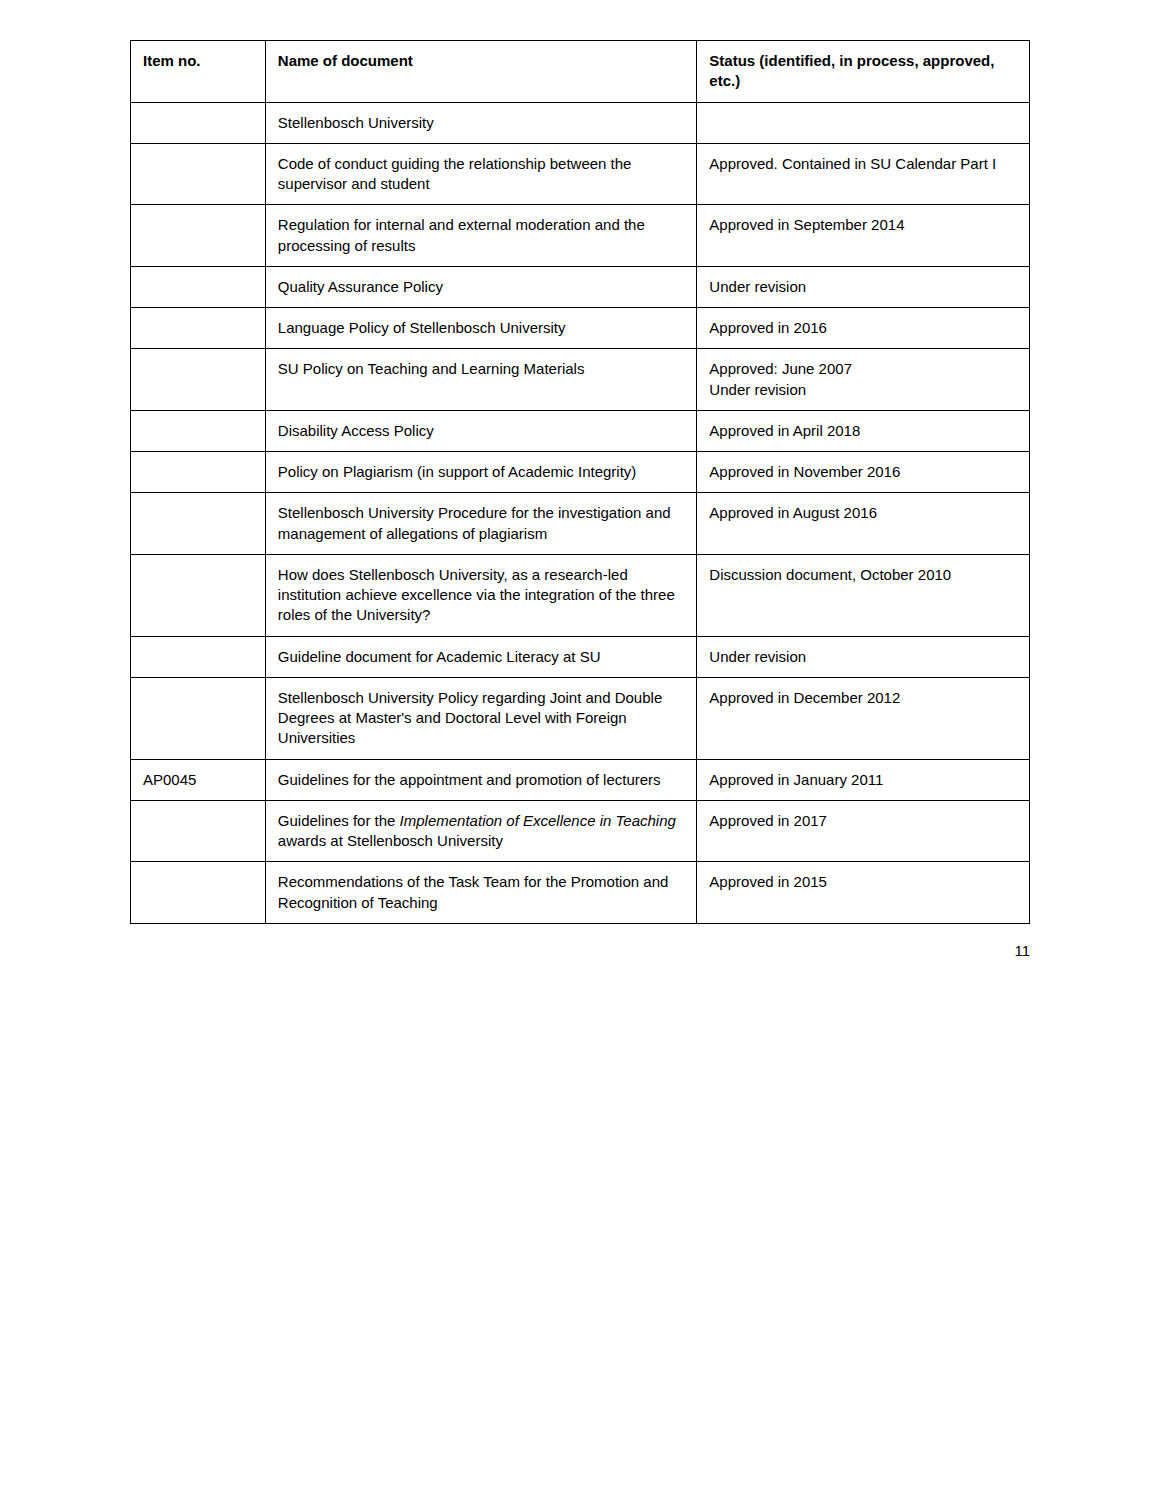| Item no. | Name of document | Status (identified, in process, approved, etc.) |
| --- | --- | --- |
| | Stellenbosch University | |
| | Code of conduct guiding the relationship between the supervisor and student | Approved. Contained in SU Calendar Part I |
| | Regulation for internal and external moderation and the processing of results | Approved in September 2014 |
| | Quality Assurance Policy | Under revision |
| | Language Policy of Stellenbosch University | Approved in 2016 |
| | SU Policy on Teaching and Learning Materials | Approved: June 2007 Under revision |
| | Disability Access Policy | Approved in April 2018 |
| | Policy on Plagiarism (in support of Academic Integrity) | Approved in November 2016 |
| | Stellenbosch University Procedure for the investigation and management of allegations of plagiarism | Approved in August 2016 |
| | How does Stellenbosch University, as a research-led institution achieve excellence via the integration of the three roles of the University? | Discussion document, October 2010 |
| | Guideline document for Academic Literacy at SU | Under revision |
| | Stellenbosch University Policy regarding Joint and Double Degrees at Master's and Doctoral Level with Foreign Universities | Approved in December 2012 |
| AP0045 | Guidelines for the appointment and promotion of lecturers | Approved in January 2011 |
| | Guidelines for the Implementation of Excellence in Teaching awards at Stellenbosch University | Approved in 2017 |
| | Recommendations of the Task Team for the Promotion and Recognition of Teaching | Approved in 2015 |
11